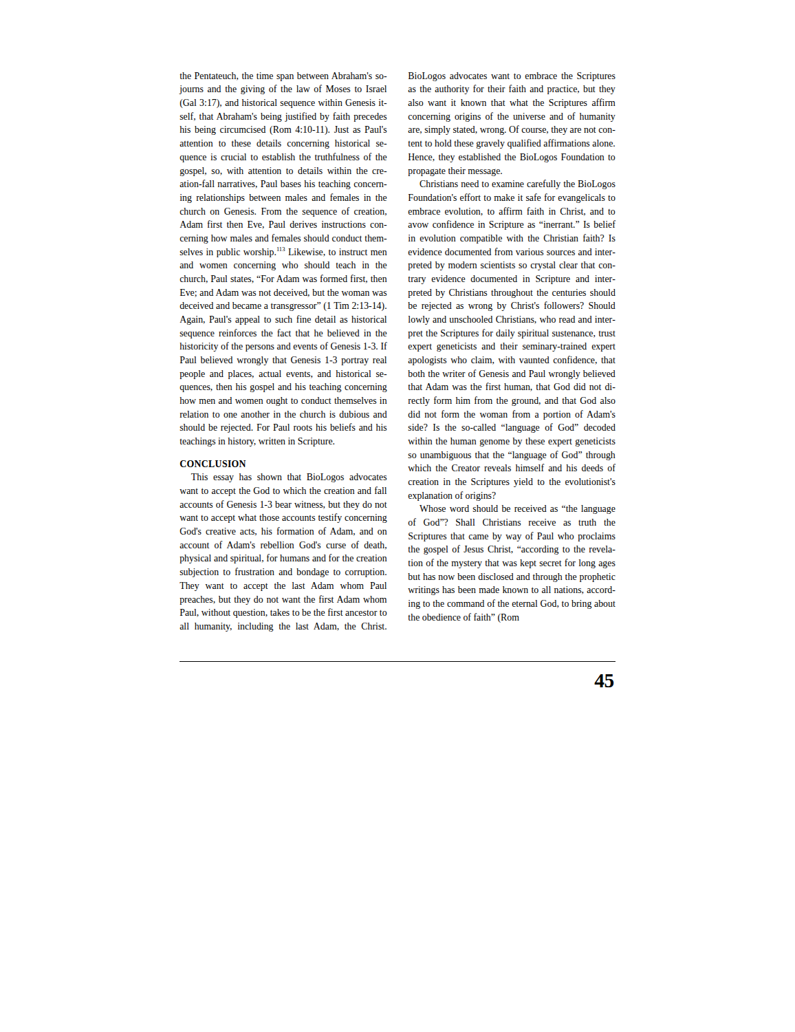the Pentateuch, the time span between Abraham's sojourns and the giving of the law of Moses to Israel (Gal 3:17), and historical sequence within Genesis itself, that Abraham's being justified by faith precedes his being circumcised (Rom 4:10-11). Just as Paul's attention to these details concerning historical sequence is crucial to establish the truthfulness of the gospel, so, with attention to details within the creation-fall narratives, Paul bases his teaching concerning relationships between males and females in the church on Genesis. From the sequence of creation, Adam first then Eve, Paul derives instructions concerning how males and females should conduct themselves in public worship.113 Likewise, to instruct men and women concerning who should teach in the church, Paul states, “For Adam was formed first, then Eve; and Adam was not deceived, but the woman was deceived and became a transgressor” (1 Tim 2:13-14). Again, Paul's appeal to such fine detail as historical sequence reinforces the fact that he believed in the historicity of the persons and events of Genesis 1-3. If Paul believed wrongly that Genesis 1-3 portray real people and places, actual events, and historical sequences, then his gospel and his teaching concerning how men and women ought to conduct themselves in relation to one another in the church is dubious and should be rejected. For Paul roots his beliefs and his teachings in history, written in Scripture.
CONCLUSION
This essay has shown that BioLogos advocates want to accept the God to which the creation and fall accounts of Genesis 1-3 bear witness, but they do not want to accept what those accounts testify concerning God's creative acts, his formation of Adam, and on account of Adam's rebellion God's curse of death, physical and spiritual, for humans and for the creation subjection to frustration and bondage to corruption. They want to accept the last Adam whom Paul preaches, but they do not want the first Adam whom Paul, without question, takes to be the first ancestor to all humanity, including the last Adam, the Christ. BioLogos advocates want to embrace the Scriptures as the authority for their faith and practice, but they also want it known that what the Scriptures affirm concerning origins of the universe and of humanity are, simply stated, wrong. Of course, they are not content to hold these gravely qualified affirmations alone. Hence, they established the BioLogos Foundation to propagate their message.
Christians need to examine carefully the BioLogos Foundation's effort to make it safe for evangelicals to embrace evolution, to affirm faith in Christ, and to avow confidence in Scripture as “inerrant.” Is belief in evolution compatible with the Christian faith? Is evidence documented from various sources and interpreted by modern scientists so crystal clear that contrary evidence documented in Scripture and interpreted by Christians throughout the centuries should be rejected as wrong by Christ's followers? Should lowly and unschooled Christians, who read and interpret the Scriptures for daily spiritual sustenance, trust expert geneticists and their seminary-trained expert apologists who claim, with vaunted confidence, that both the writer of Genesis and Paul wrongly believed that Adam was the first human, that God did not directly form him from the ground, and that God also did not form the woman from a portion of Adam's side? Is the so-called “language of God” decoded within the human genome by these expert geneticists so unambiguous that the “language of God” through which the Creator reveals himself and his deeds of creation in the Scriptures yield to the evolutionist's explanation of origins?
Whose word should be received as “the language of God”? Shall Christians receive as truth the Scriptures that came by way of Paul who proclaims the gospel of Jesus Christ, “according to the revelation of the mystery that was kept secret for long ages but has now been disclosed and through the prophetic writings has been made known to all nations, according to the command of the eternal God, to bring about the obedience of faith” (Rom
45